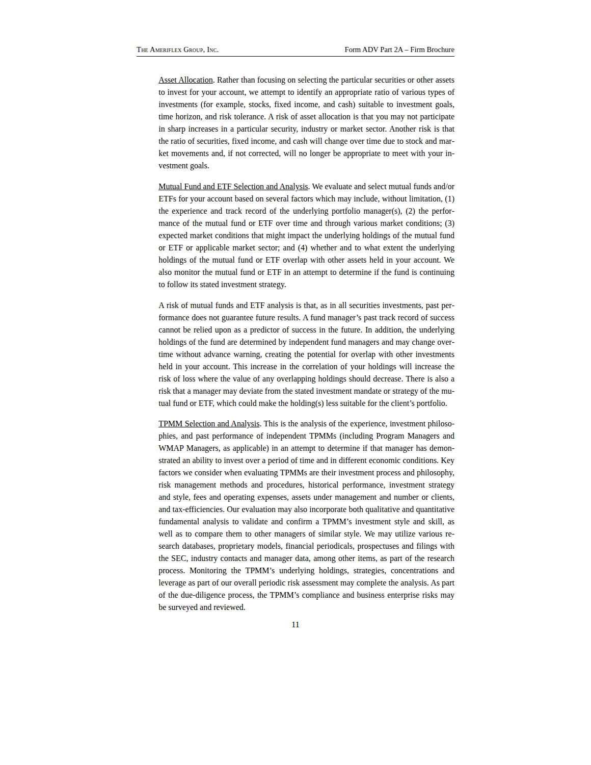The Ameriflex Group, Inc.
Form ADV Part 2A – Firm Brochure
Asset Allocation. Rather than focusing on selecting the particular securities or other assets to invest for your account, we attempt to identify an appropriate ratio of various types of investments (for example, stocks, fixed income, and cash) suitable to investment goals, time horizon, and risk tolerance. A risk of asset allocation is that you may not participate in sharp increases in a particular security, industry or market sector. Another risk is that the ratio of securities, fixed income, and cash will change over time due to stock and market movements and, if not corrected, will no longer be appropriate to meet with your investment goals.
Mutual Fund and ETF Selection and Analysis. We evaluate and select mutual funds and/or ETFs for your account based on several factors which may include, without limitation, (1) the experience and track record of the underlying portfolio manager(s), (2) the performance of the mutual fund or ETF over time and through various market conditions; (3) expected market conditions that might impact the underlying holdings of the mutual fund or ETF or applicable market sector; and (4) whether and to what extent the underlying holdings of the mutual fund or ETF overlap with other assets held in your account. We also monitor the mutual fund or ETF in an attempt to determine if the fund is continuing to follow its stated investment strategy.
A risk of mutual funds and ETF analysis is that, as in all securities investments, past performance does not guarantee future results. A fund manager’s past track record of success cannot be relied upon as a predictor of success in the future. In addition, the underlying holdings of the fund are determined by independent fund managers and may change overtime without advance warning, creating the potential for overlap with other investments held in your account. This increase in the correlation of your holdings will increase the risk of loss where the value of any overlapping holdings should decrease. There is also a risk that a manager may deviate from the stated investment mandate or strategy of the mutual fund or ETF, which could make the holding(s) less suitable for the client’s portfolio.
TPMM Selection and Analysis. This is the analysis of the experience, investment philosophies, and past performance of independent TPMMs (including Program Managers and WMAP Managers, as applicable) in an attempt to determine if that manager has demonstrated an ability to invest over a period of time and in different economic conditions. Key factors we consider when evaluating TPMMs are their investment process and philosophy, risk management methods and procedures, historical performance, investment strategy and style, fees and operating expenses, assets under management and number or clients, and tax-efficiencies. Our evaluation may also incorporate both qualitative and quantitative fundamental analysis to validate and confirm a TPMM’s investment style and skill, as well as to compare them to other managers of similar style. We may utilize various research databases, proprietary models, financial periodicals, prospectuses and filings with the SEC, industry contacts and manager data, among other items, as part of the research process. Monitoring the TPMM’s underlying holdings, strategies, concentrations and leverage as part of our overall periodic risk assessment may complete the analysis. As part of the due-diligence process, the TPMM’s compliance and business enterprise risks may be surveyed and reviewed.
11